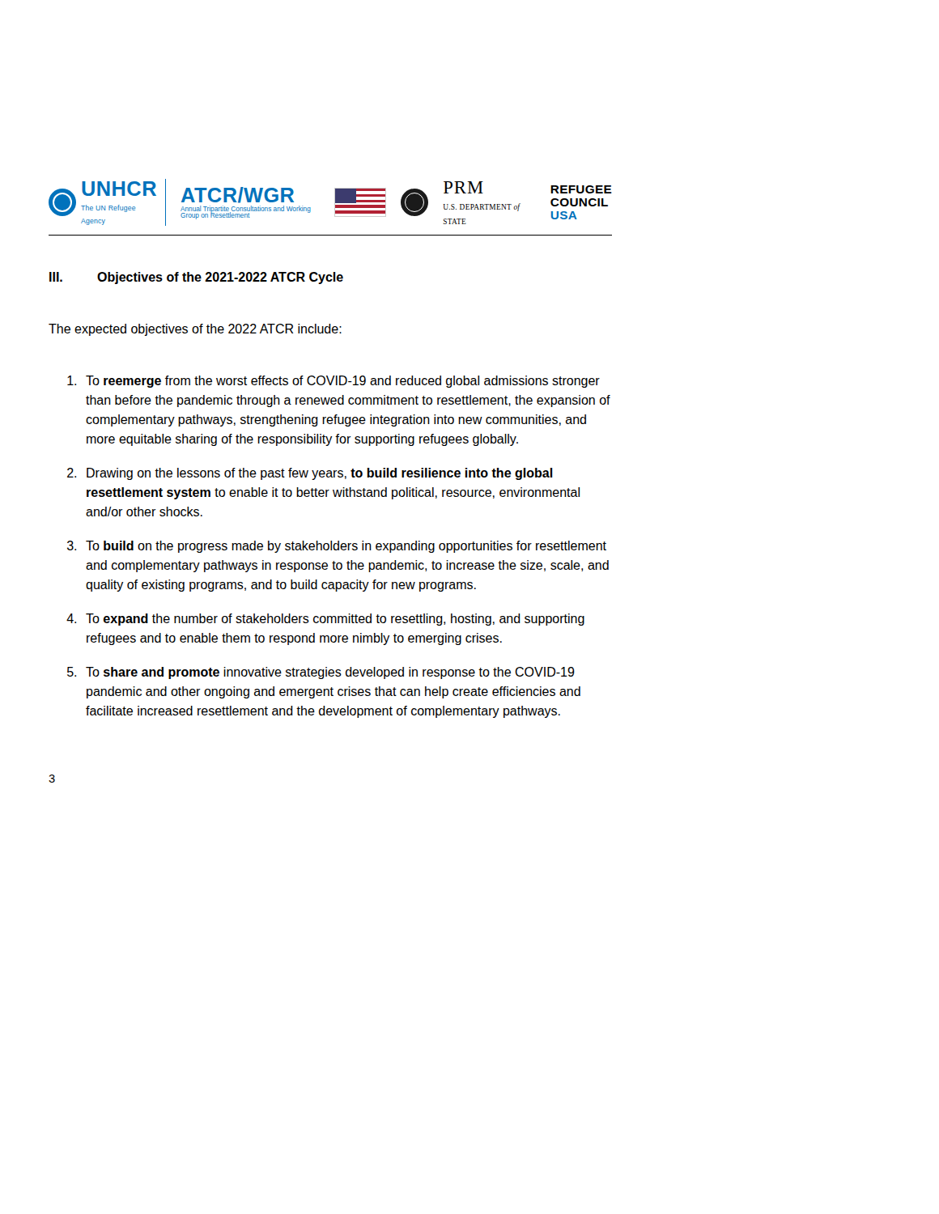UNHCR
The UN Refugee Agency
ATCR/WGR Annual Tripartite Consultations and Working Group on Resettlement
PRM
U.S. DEPARTMENT of STATE
REFUGEE
COUNCIL
USA
III. Objectives of the 2021-2022 ATCR Cycle
The expected objectives of the 2022 ATCR include:
To reemerge from the worst effects of COVID-19 and reduced global admissions stronger than before the pandemic through a renewed commitment to resettlement, the expansion of complementary pathways, strengthening refugee integration into new communities, and more equitable sharing of the responsibility for supporting refugees globally.
Drawing on the lessons of the past few years, to build resilience into the global resettlement system to enable it to better withstand political, resource, environmental and/or other shocks.
To build on the progress made by stakeholders in expanding opportunities for resettlement and complementary pathways in response to the pandemic, to increase the size, scale, and quality of existing programs, and to build capacity for new programs.
To expand the number of stakeholders committed to resettling, hosting, and supporting refugees and to enable them to respond more nimbly to emerging crises.
To share and promote innovative strategies developed in response to the COVID-19 pandemic and other ongoing and emergent crises that can help create efficiencies and facilitate increased resettlement and the development of complementary pathways.
3